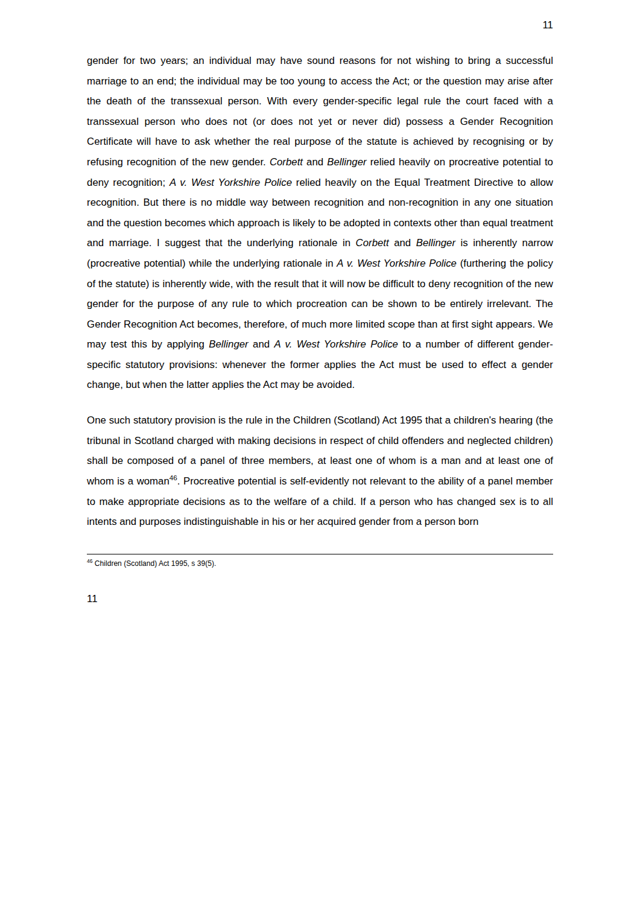11
gender for two years; an individual may have sound reasons for not wishing to bring a successful marriage to an end; the individual may be too young to access the Act; or the question may arise after the death of the transsexual person. With every gender-specific legal rule the court faced with a transsexual person who does not (or does not yet or never did) possess a Gender Recognition Certificate will have to ask whether the real purpose of the statute is achieved by recognising or by refusing recognition of the new gender. Corbett and Bellinger relied heavily on procreative potential to deny recognition; A v. West Yorkshire Police relied heavily on the Equal Treatment Directive to allow recognition. But there is no middle way between recognition and non-recognition in any one situation and the question becomes which approach is likely to be adopted in contexts other than equal treatment and marriage. I suggest that the underlying rationale in Corbett and Bellinger is inherently narrow (procreative potential) while the underlying rationale in A v. West Yorkshire Police (furthering the policy of the statute) is inherently wide, with the result that it will now be difficult to deny recognition of the new gender for the purpose of any rule to which procreation can be shown to be entirely irrelevant. The Gender Recognition Act becomes, therefore, of much more limited scope than at first sight appears. We may test this by applying Bellinger and A v. West Yorkshire Police to a number of different gender-specific statutory provisions: whenever the former applies the Act must be used to effect a gender change, but when the latter applies the Act may be avoided.
One such statutory provision is the rule in the Children (Scotland) Act 1995 that a children's hearing (the tribunal in Scotland charged with making decisions in respect of child offenders and neglected children) shall be composed of a panel of three members, at least one of whom is a man and at least one of whom is a woman46. Procreative potential is self-evidently not relevant to the ability of a panel member to make appropriate decisions as to the welfare of a child. If a person who has changed sex is to all intents and purposes indistinguishable in his or her acquired gender from a person born
46 Children (Scotland) Act 1995, s 39(5).
11